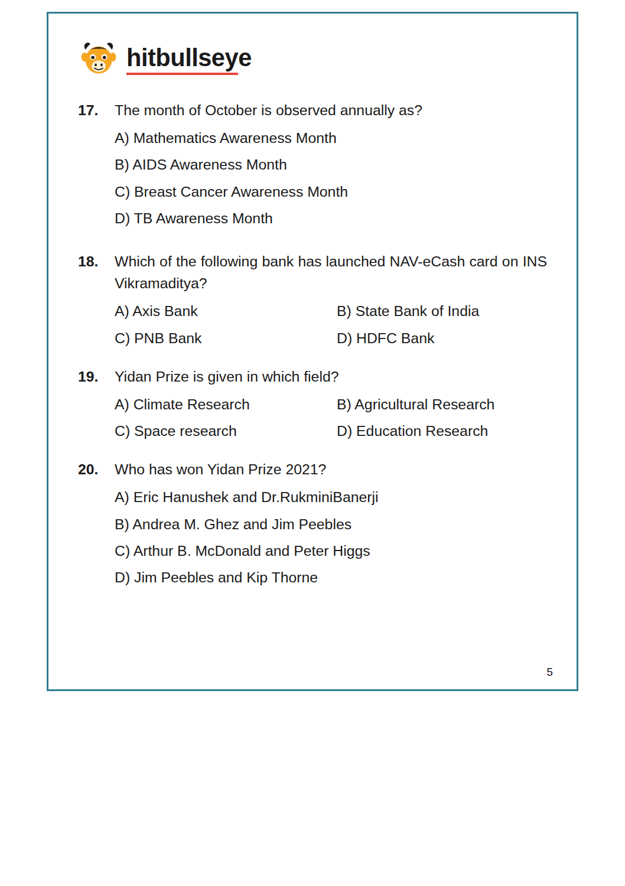hitbullseye
17.
The month of October is observed annually as?
A) Mathematics Awareness Month
B) AIDS Awareness Month
C) Breast Cancer Awareness Month
D) TB Awareness Month
18.
Which of the following bank has launched NAV-eCash card on INS Vikramaditya?
A) Axis Bank
B) State Bank of India
C) PNB Bank
D) HDFC Bank
19.
Yidan Prize is given in which field?
A) Climate Research
B) Agricultural Research
C) Space research
D) Education Research
20.
Who has won Yidan Prize 2021?
A) Eric Hanushek and Dr.RukminiBanerji
B) Andrea M. Ghez and Jim Peebles
C) Arthur B. McDonald and Peter Higgs
D) Jim Peebles and Kip Thorne
5